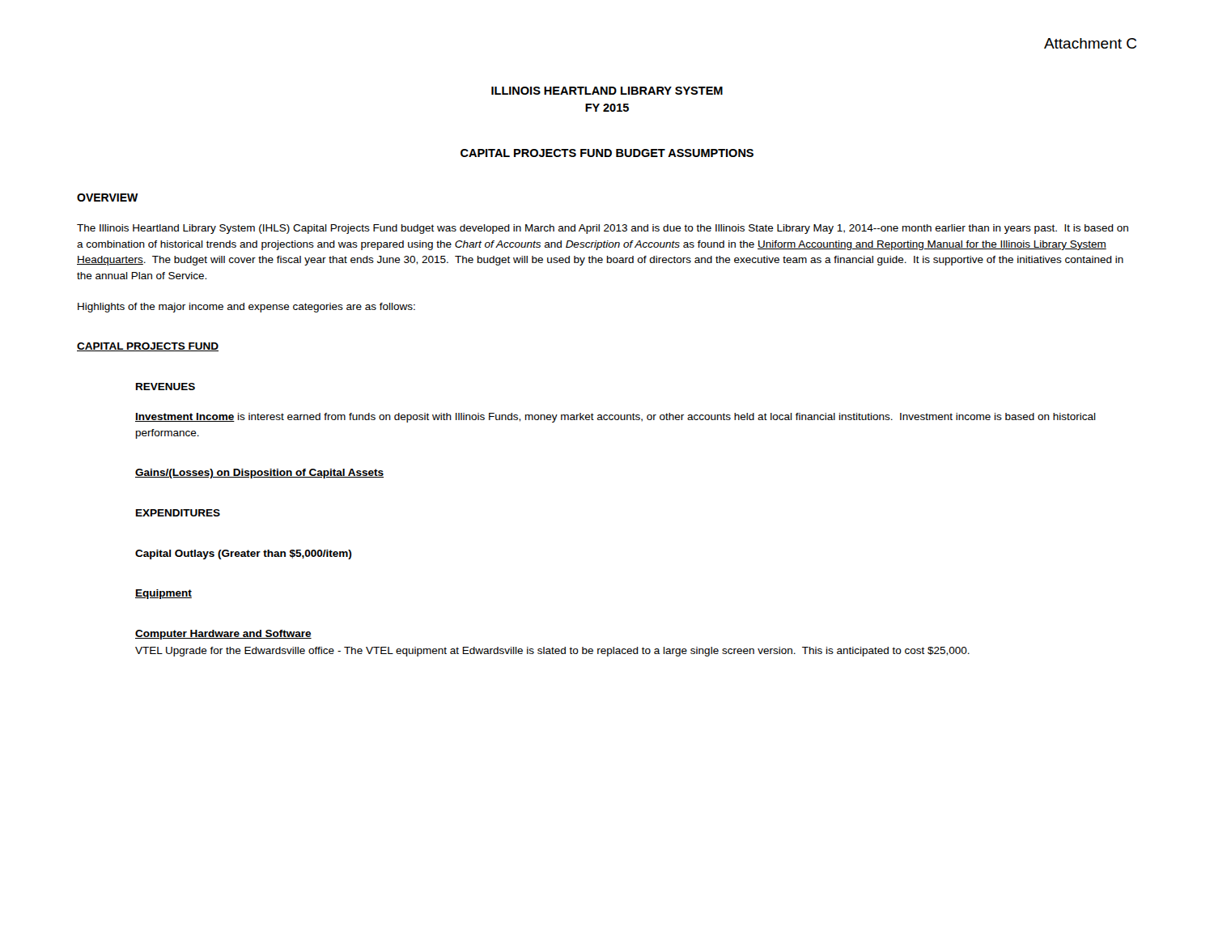Attachment C
ILLINOIS HEARTLAND LIBRARY SYSTEM
FY 2015
CAPITAL PROJECTS FUND BUDGET ASSUMPTIONS
OVERVIEW
The Illinois Heartland Library System (IHLS) Capital Projects Fund budget was developed in March and April 2013 and is due to the Illinois State Library May 1, 2014--one month earlier than in years past. It is based on a combination of historical trends and projections and was prepared using the Chart of Accounts and Description of Accounts as found in the Uniform Accounting and Reporting Manual for the Illinois Library System Headquarters. The budget will cover the fiscal year that ends June 30, 2015. The budget will be used by the board of directors and the executive team as a financial guide. It is supportive of the initiatives contained in the annual Plan of Service.
Highlights of the major income and expense categories are as follows:
CAPITAL PROJECTS FUND
REVENUES
Investment Income is interest earned from funds on deposit with Illinois Funds, money market accounts, or other accounts held at local financial institutions. Investment income is based on historical performance.
Gains/(Losses) on Disposition of Capital Assets
EXPENDITURES
Capital Outlays (Greater than $5,000/item)
Equipment
Computer Hardware and Software
VTEL Upgrade for the Edwardsville office - The VTEL equipment at Edwardsville is slated to be replaced to a large single screen version. This is anticipated to cost $25,000.